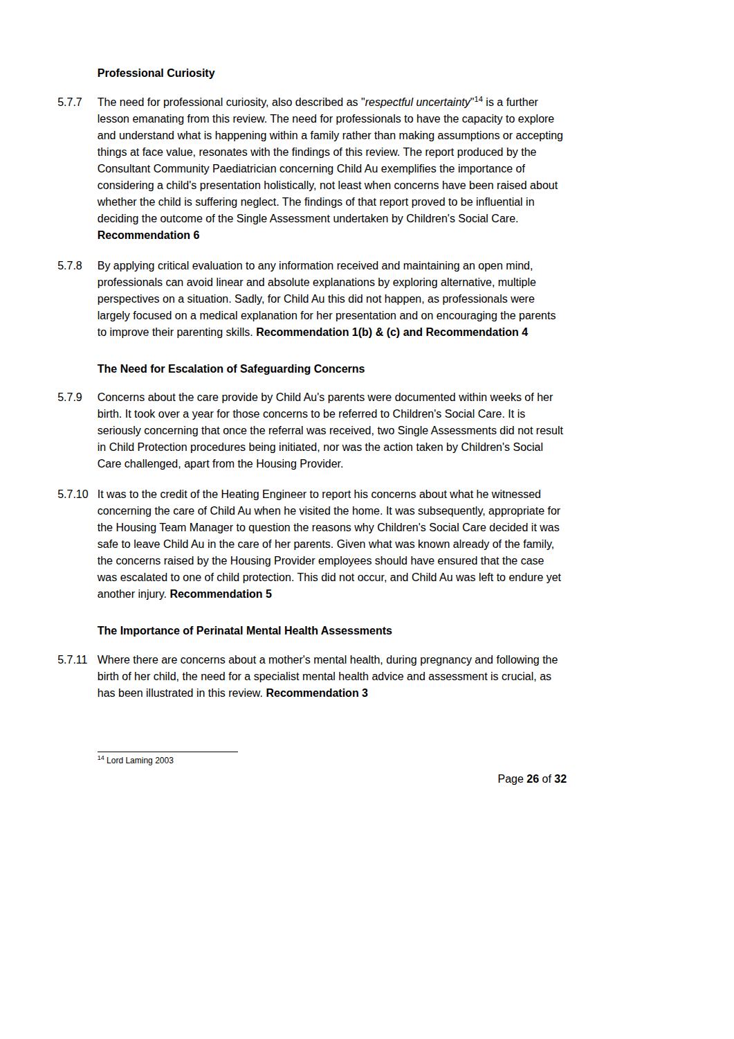Professional Curiosity
5.7.7
The need for professional curiosity, also described as "respectful uncertainty"14 is a further lesson emanating from this review. The need for professionals to have the capacity to explore and understand what is happening within a family rather than making assumptions or accepting things at face value, resonates with the findings of this review. The report produced by the Consultant Community Paediatrician concerning Child Au exemplifies the importance of considering a child's presentation holistically, not least when concerns have been raised about whether the child is suffering neglect. The findings of that report proved to be influential in deciding the outcome of the Single Assessment undertaken by Children's Social Care. Recommendation 6
5.7.8
By applying critical evaluation to any information received and maintaining an open mind, professionals can avoid linear and absolute explanations by exploring alternative, multiple perspectives on a situation. Sadly, for Child Au this did not happen, as professionals were largely focused on a medical explanation for her presentation and on encouraging the parents to improve their parenting skills. Recommendation 1(b) & (c) and Recommendation 4
The Need for Escalation of Safeguarding Concerns
5.7.9
Concerns about the care provide by Child Au's parents were documented within weeks of her birth. It took over a year for those concerns to be referred to Children's Social Care. It is seriously concerning that once the referral was received, two Single Assessments did not result in Child Protection procedures being initiated, nor was the action taken by Children's Social Care challenged, apart from the Housing Provider.
5.7.10
It was to the credit of the Heating Engineer to report his concerns about what he witnessed concerning the care of Child Au when he visited the home. It was subsequently, appropriate for the Housing Team Manager to question the reasons why Children's Social Care decided it was safe to leave Child Au in the care of her parents. Given what was known already of the family, the concerns raised by the Housing Provider employees should have ensured that the case was escalated to one of child protection. This did not occur, and Child Au was left to endure yet another injury. Recommendation 5
The Importance of Perinatal Mental Health Assessments
5.7.11
Where there are concerns about a mother's mental health, during pregnancy and following the birth of her child, the need for a specialist mental health advice and assessment is crucial, as has been illustrated in this review. Recommendation 3
14 Lord Laming 2003
Page 26 of 32